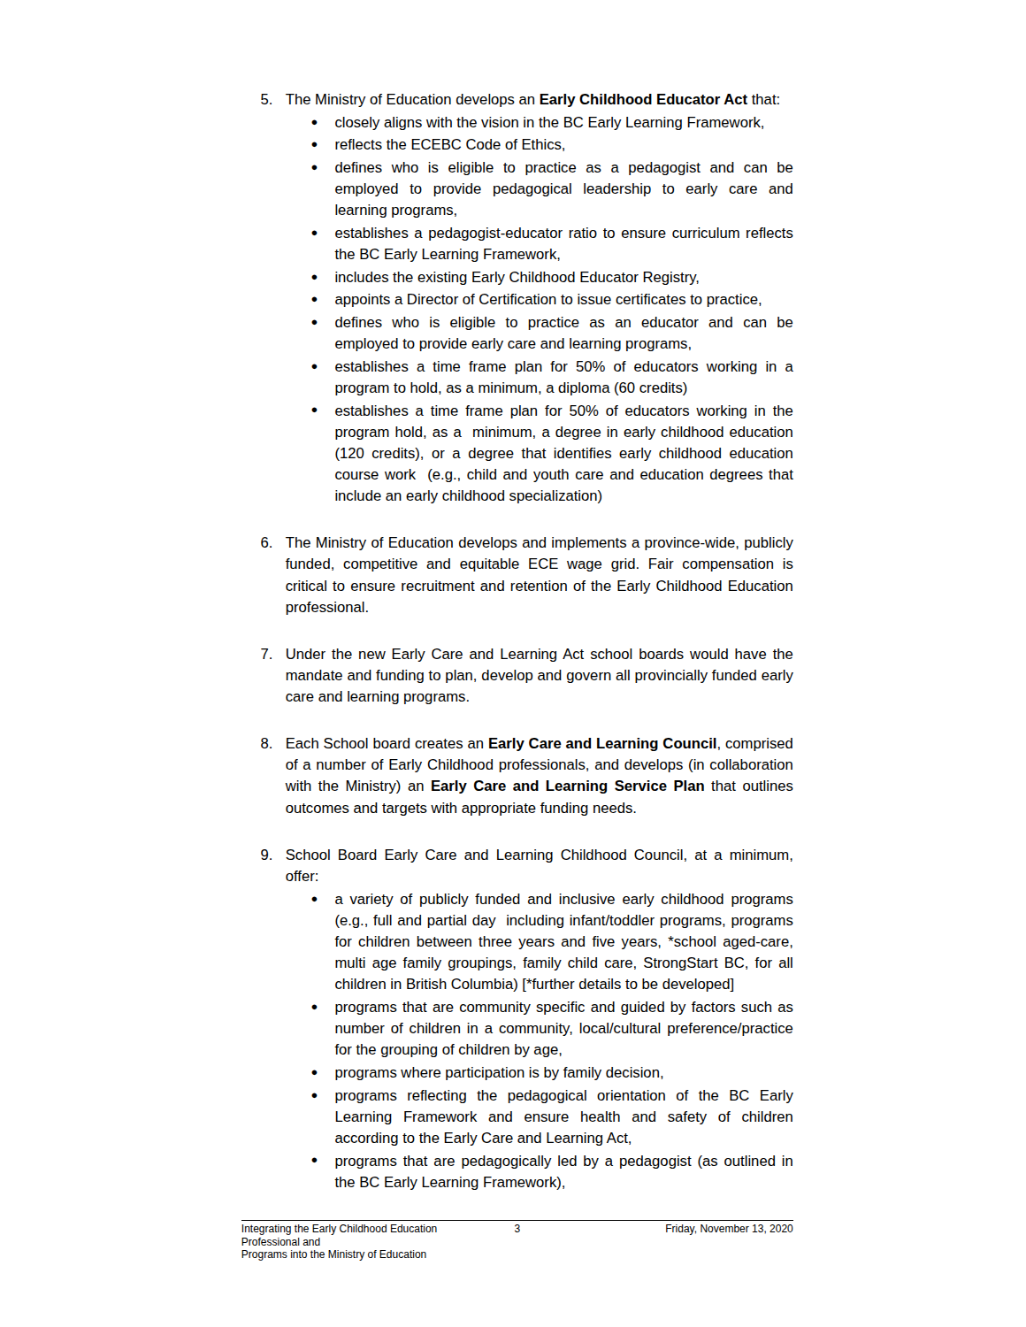The Ministry of Education develops an Early Childhood Educator Act that:
closely aligns with the vision in the BC Early Learning Framework,
reflects the ECEBC Code of Ethics,
defines who is eligible to practice as a pedagogist and can be employed to provide pedagogical leadership to early care and learning programs,
establishes a pedagogist-educator ratio to ensure curriculum reflects the BC Early Learning Framework,
includes the existing Early Childhood Educator Registry,
appoints a Director of Certification to issue certificates to practice,
defines who is eligible to practice as an educator and can be employed to provide early care and learning programs,
establishes a time frame plan for 50% of educators working in a program to hold, as a minimum, a diploma (60 credits)
establishes a time frame plan for 50% of educators working in the program hold, as a minimum, a degree in early childhood education (120 credits), or a degree that identifies early childhood education course work (e.g., child and youth care and education degrees that include an early childhood specialization)
The Ministry of Education develops and implements a province-wide, publicly funded, competitive and equitable ECE wage grid. Fair compensation is critical to ensure recruitment and retention of the Early Childhood Education professional.
Under the new Early Care and Learning Act school boards would have the mandate and funding to plan, develop and govern all provincially funded early care and learning programs.
Each School board creates an Early Care and Learning Council, comprised of a number of Early Childhood professionals, and develops (in collaboration with the Ministry) an Early Care and Learning Service Plan that outlines outcomes and targets with appropriate funding needs.
School Board Early Care and Learning Childhood Council, at a minimum, offer:
a variety of publicly funded and inclusive early childhood programs (e.g., full and partial day including infant/toddler programs, programs for children between three years and five years, *school aged-care, multi age family groupings, family child care, StrongStart BC, for all children in British Columbia) [*further details to be developed]
programs that are community specific and guided by factors such as number of children in a community, local/cultural preference/practice for the grouping of children by age,
programs where participation is by family decision,
programs reflecting the pedagogical orientation of the BC Early Learning Framework and ensure health and safety of children according to the Early Care and Learning Act,
programs that are pedagogically led by a pedagogist (as outlined in the BC Early Learning Framework),
Integrating the Early Childhood Education Professional and
Programs into the Ministry of Education
3
Friday, November 13, 2020